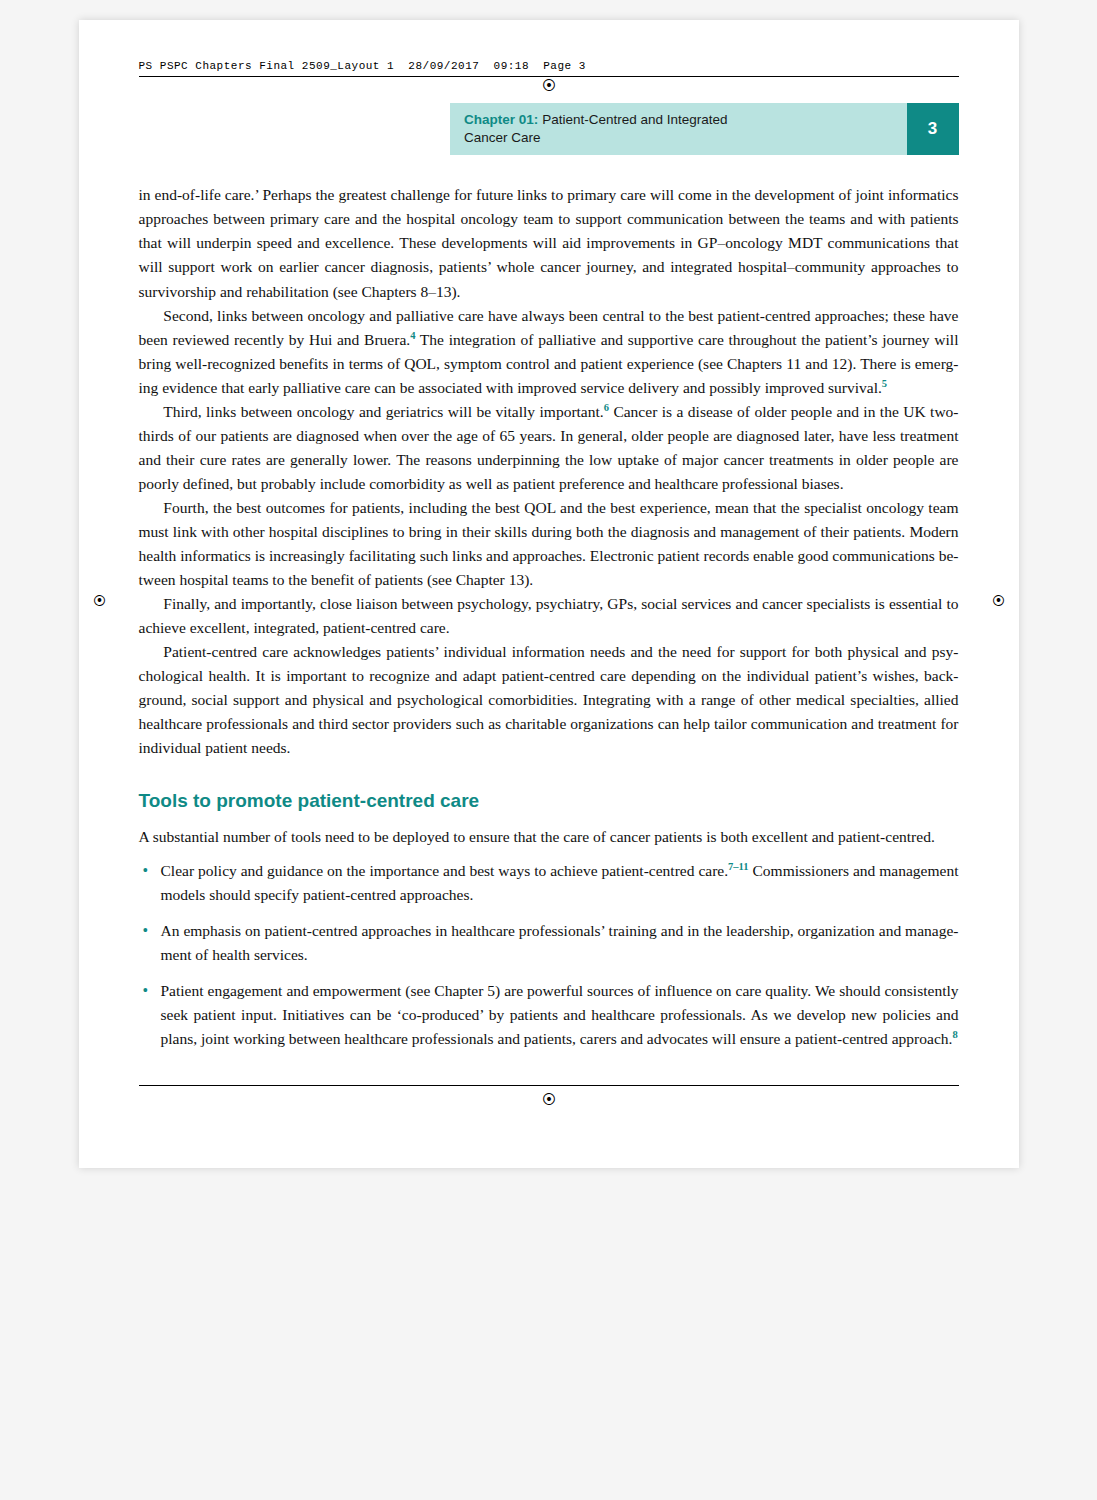PS PSPC Chapters Final 2509_Layout 1 28/09/2017 09:18 Page 3
⦿
Chapter 01: Patient-Centred and Integrated
Cancer Care
3
in end-of-life care.’ Perhaps the greatest challenge for future links to primary care will come in the development of joint informatics approaches between primary care and the hospital oncology team to support communication between the teams and with patients that will underpin speed and excellence. These developments will aid improvements in GP–oncology MDT communications that will support work on earlier cancer diagnosis, patients’ whole cancer journey, and integrated hospital–community approaches to survivorship and rehabilitation (see Chapters 8–13).
Second, links between oncology and palliative care have always been central to the best patient-centred approaches; these have been reviewed recently by Hui and Bruera.4 The integration of palliative and supportive care throughout the patient’s journey will bring well-recognized benefits in terms of QOL, symptom control and patient experience (see Chapters 11 and 12). There is emerging evidence that early palliative care can be associated with improved service delivery and possibly improved survival.5
Third, links between oncology and geriatrics will be vitally important.6 Cancer is a disease of older people and in the UK two-thirds of our patients are diagnosed when over the age of 65 years. In general, older people are diagnosed later, have less treatment and their cure rates are generally lower. The reasons underpinning the low uptake of major cancer treatments in older people are poorly defined, but probably include comorbidity as well as patient preference and healthcare professional biases.
Fourth, the best outcomes for patients, including the best QOL and the best experience, mean that the specialist oncology team must link with other hospital disciplines to bring in their skills during both the diagnosis and management of their patients. Modern health informatics is increasingly facilitating such links and approaches. Electronic patient records enable good communications between hospital teams to the benefit of patients (see Chapter 13).
Finally, and importantly, close liaison between psychology, psychiatry, GPs, social services and cancer specialists is essential to achieve excellent, integrated, patient-centred care.
Patient-centred care acknowledges patients’ individual information needs and the need for support for both physical and psychological health. It is important to recognize and adapt patient-centred care depending on the individual patient’s wishes, background, social support and physical and psychological comorbidities. Integrating with a range of other medical specialties, allied healthcare professionals and third sector providers such as charitable organizations can help tailor communication and treatment for individual patient needs.
Tools to promote patient-centred care
A substantial number of tools need to be deployed to ensure that the care of cancer patients is both excellent and patient-centred.
Clear policy and guidance on the importance and best ways to achieve patient-centred care.7–11 Commissioners and management models should specify patient-centred approaches.
An emphasis on patient-centred approaches in healthcare professionals’ training and in the leadership, organization and management of health services.
Patient engagement and empowerment (see Chapter 5) are powerful sources of influence on care quality. We should consistently seek patient input. Initiatives can be ‘co-produced’ by patients and healthcare professionals. As we develop new policies and plans, joint working between healthcare professionals and patients, carers and advocates will ensure a patient-centred approach.8
⦿
⦿
⦿